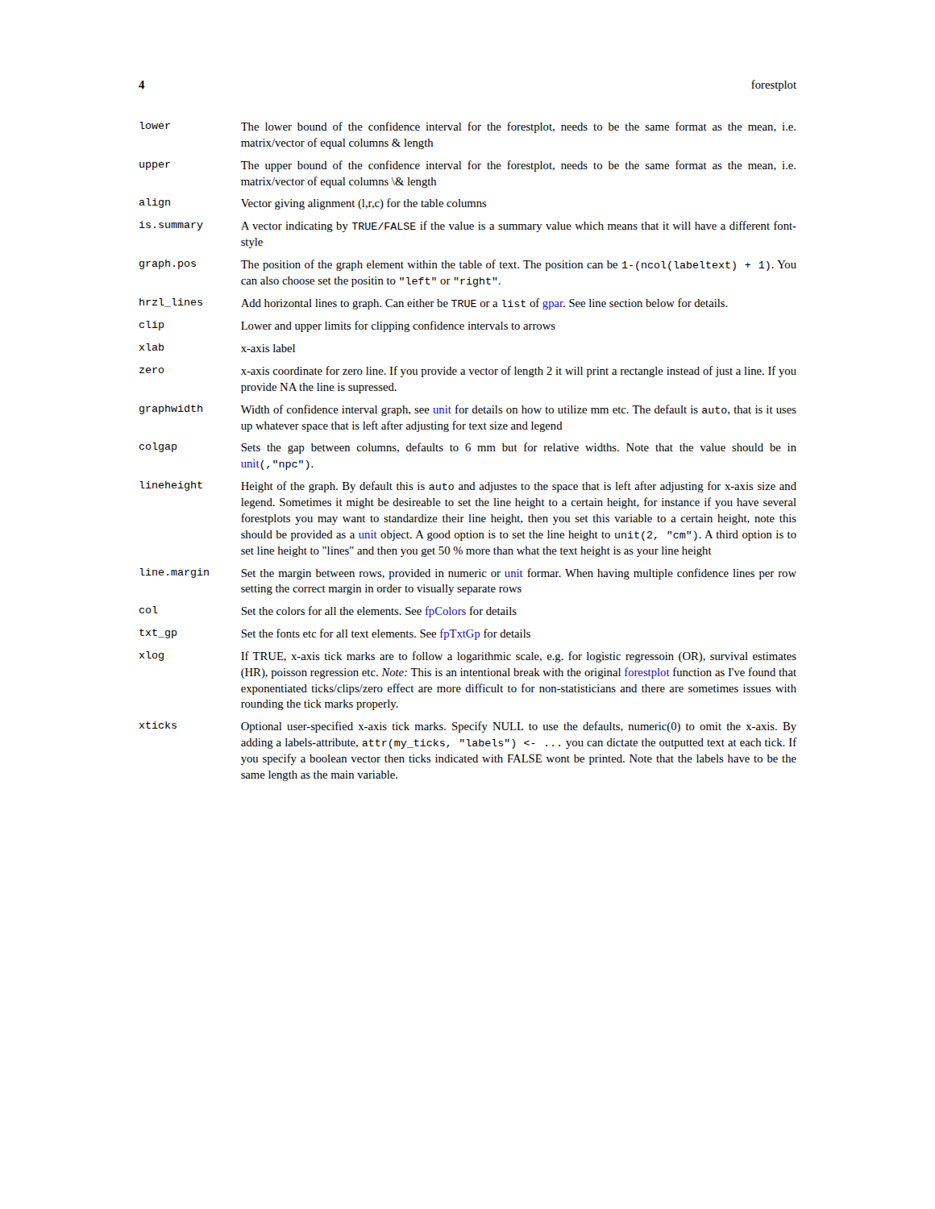4 forestplot
lower
The lower bound of the confidence interval for the forestplot, needs to be the same format as the mean, i.e. matrix/vector of equal columns & length
upper
The upper bound of the confidence interval for the forestplot, needs to be the same format as the mean, i.e. matrix/vector of equal columns \& length
align
Vector giving alignment (l,r,c) for the table columns
is.summary
A vector indicating by TRUE/FALSE if the value is a summary value which means that it will have a different font-style
graph.pos
The position of the graph element within the table of text. The position can be 1-(ncol(labeltext) + 1). You can also choose set the positin to "left" or "right".
hrzl_lines
Add horizontal lines to graph. Can either be TRUE or a list of gpar. See line section below for details.
clip
Lower and upper limits for clipping confidence intervals to arrows
xlab
x-axis label
zero
x-axis coordinate for zero line. If you provide a vector of length 2 it will print a rectangle instead of just a line. If you provide NA the line is supressed.
graphwidth
Width of confidence interval graph, see unit for details on how to utilize mm etc. The default is auto, that is it uses up whatever space that is left after adjusting for text size and legend
colgap
Sets the gap between columns, defaults to 6 mm but for relative widths. Note that the value should be in unit(,"npc").
lineheight
Height of the graph. By default this is auto and adjustes to the space that is left after adjusting for x-axis size and legend. Sometimes it might be desireable to set the line height to a certain height, for instance if you have several forestplots you may want to standardize their line height, then you set this variable to a certain height, note this should be provided as a unit object. A good option is to set the line height to unit(2, "cm"). A third option is to set line height to "lines" and then you get 50 % more than what the text height is as your line height
line.margin
Set the margin between rows, provided in numeric or unit formar. When having multiple confidence lines per row setting the correct margin in order to visually separate rows
col
Set the colors for all the elements. See fpColors for details
txt_gp
Set the fonts etc for all text elements. See fpTxtGp for details
xlog
If TRUE, x-axis tick marks are to follow a logarithmic scale, e.g. for logistic regressoin (OR), survival estimates (HR), poisson regression etc. Note: This is an intentional break with the original forestplot function as I've found that exponentiated ticks/clips/zero effect are more difficult to for non-statisticians and there are sometimes issues with rounding the tick marks properly.
xticks
Optional user-specified x-axis tick marks. Specify NULL to use the defaults, numeric(0) to omit the x-axis. By adding a labels-attribute, attr(my_ticks, "labels") <- ... you can dictate the outputted text at each tick. If you specify a boolean vector then ticks indicated with FALSE wont be printed. Note that the labels have to be the same length as the main variable.